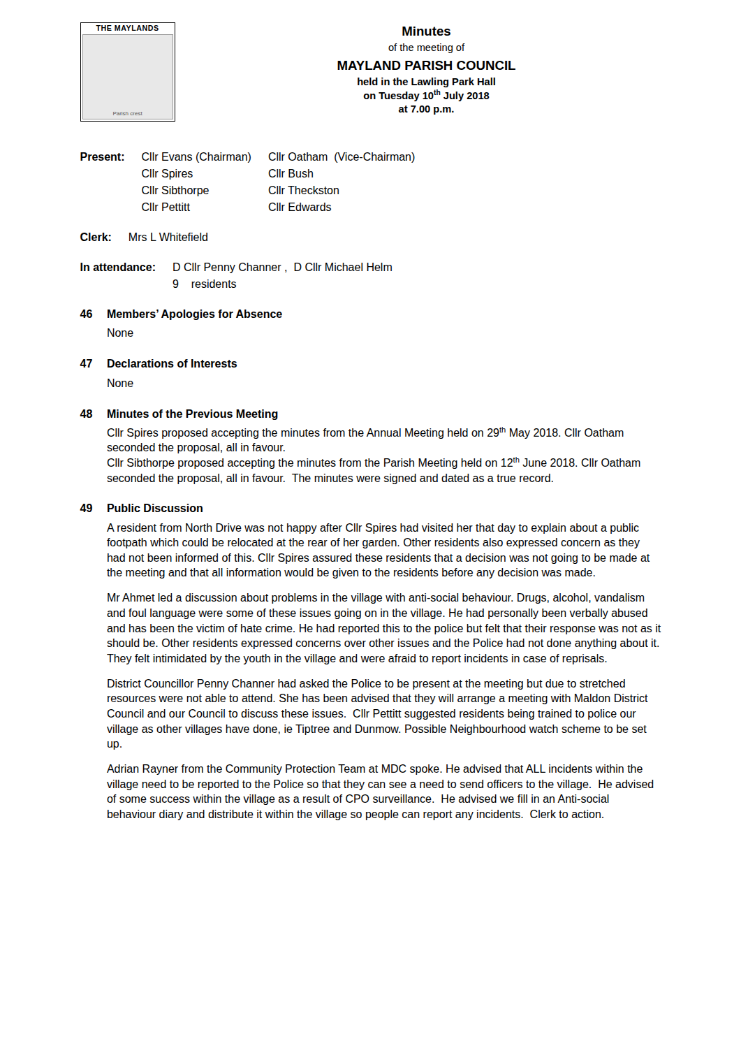THE MAYLANDS Parish crest
Minutes
of the meeting of
MAYLAND PARISH COUNCIL
held in the Lawling Park Hall
on Tuesday 10th July 2018
at 7.00 p.m.
| Present: | Cllr Evans (Chairman) | Cllr Oatham (Vice-Chairman) |
| | Cllr Spires | Cllr Bush |
| | Cllr Sibthorpe | Cllr Theckston |
| | Cllr Pettitt | Cllr Edwards |
| Clerk: | Mrs L Whitefield |
| In attendance: | D Cllr Penny Channer , D Cllr Michael Helm |
| | 9 residents |
46 Members’ Apologies for Absence
None
47 Declarations of Interests
None
48 Minutes of the Previous Meeting
Cllr Spires proposed accepting the minutes from the Annual Meeting held on 29th May 2018. Cllr Oatham seconded the proposal, all in favour.
Cllr Sibthorpe proposed accepting the minutes from the Parish Meeting held on 12th June 2018. Cllr Oatham seconded the proposal, all in favour. The minutes were signed and dated as a true record.
49 Public Discussion
A resident from North Drive was not happy after Cllr Spires had visited her that day to explain about a public footpath which could be relocated at the rear of her garden. Other residents also expressed concern as they had not been informed of this. Cllr Spires assured these residents that a decision was not going to be made at the meeting and that all information would be given to the residents before any decision was made.
Mr Ahmet led a discussion about problems in the village with anti-social behaviour. Drugs, alcohol, vandalism and foul language were some of these issues going on in the village. He had personally been verbally abused and has been the victim of hate crime. He had reported this to the police but felt that their response was not as it should be. Other residents expressed concerns over other issues and the Police had not done anything about it. They felt intimidated by the youth in the village and were afraid to report incidents in case of reprisals.
District Councillor Penny Channer had asked the Police to be present at the meeting but due to stretched resources were not able to attend. She has been advised that they will arrange a meeting with Maldon District Council and our Council to discuss these issues. Cllr Pettitt suggested residents being trained to police our village as other villages have done, ie Tiptree and Dunmow. Possible Neighbourhood watch scheme to be set up.
Adrian Rayner from the Community Protection Team at MDC spoke. He advised that ALL incidents within the village need to be reported to the Police so that they can see a need to send officers to the village. He advised of some success within the village as a result of CPO surveillance. He advised we fill in an Anti-social behaviour diary and distribute it within the village so people can report any incidents. Clerk to action.